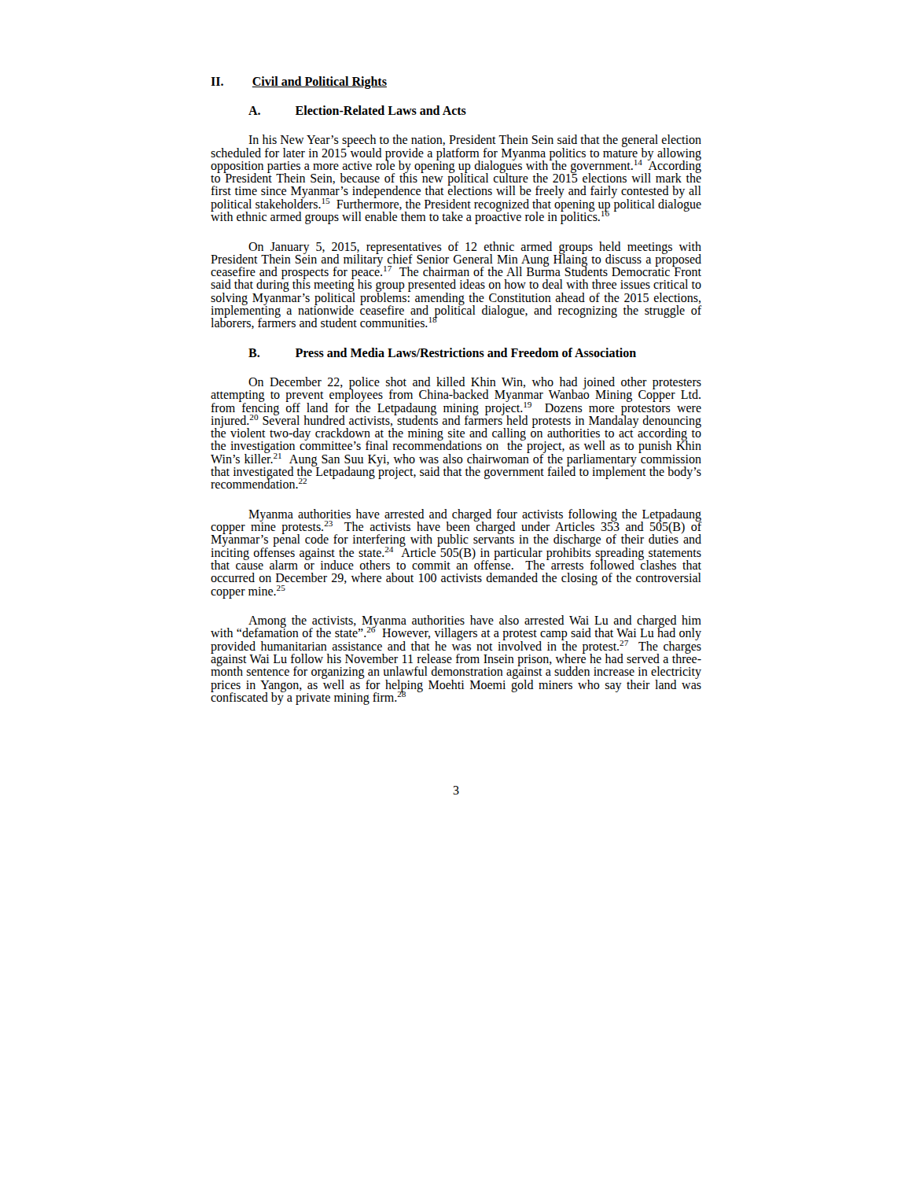II. Civil and Political Rights
A. Election-Related Laws and Acts
In his New Year’s speech to the nation, President Thein Sein said that the general election scheduled for later in 2015 would provide a platform for Myanma politics to mature by allowing opposition parties a more active role by opening up dialogues with the government.14 According to President Thein Sein, because of this new political culture the 2015 elections will mark the first time since Myanmar’s independence that elections will be freely and fairly contested by all political stakeholders.15 Furthermore, the President recognized that opening up political dialogue with ethnic armed groups will enable them to take a proactive role in politics.16
On January 5, 2015, representatives of 12 ethnic armed groups held meetings with President Thein Sein and military chief Senior General Min Aung Hlaing to discuss a proposed ceasefire and prospects for peace.17 The chairman of the All Burma Students Democratic Front said that during this meeting his group presented ideas on how to deal with three issues critical to solving Myanmar’s political problems: amending the Constitution ahead of the 2015 elections, implementing a nationwide ceasefire and political dialogue, and recognizing the struggle of laborers, farmers and student communities.18
B. Press and Media Laws/Restrictions and Freedom of Association
On December 22, police shot and killed Khin Win, who had joined other protesters attempting to prevent employees from China-backed Myanmar Wanbao Mining Copper Ltd. from fencing off land for the Letpadaung mining project.19 Dozens more protestors were injured.20 Several hundred activists, students and farmers held protests in Mandalay denouncing the violent two-day crackdown at the mining site and calling on authorities to act according to the investigation committee’s final recommendations on the project, as well as to punish Khin Win’s killer.21 Aung San Suu Kyi, who was also chairwoman of the parliamentary commission that investigated the Letpadaung project, said that the government failed to implement the body’s recommendation.22
Myanma authorities have arrested and charged four activists following the Letpadaung copper mine protests.23 The activists have been charged under Articles 353 and 505(B) of Myanmar’s penal code for interfering with public servants in the discharge of their duties and inciting offenses against the state.24 Article 505(B) in particular prohibits spreading statements that cause alarm or induce others to commit an offense. The arrests followed clashes that occurred on December 29, where about 100 activists demanded the closing of the controversial copper mine.25
Among the activists, Myanma authorities have also arrested Wai Lu and charged him with “defamation of the state”.26 However, villagers at a protest camp said that Wai Lu had only provided humanitarian assistance and that he was not involved in the protest.27 The charges against Wai Lu follow his November 11 release from Insein prison, where he had served a three-month sentence for organizing an unlawful demonstration against a sudden increase in electricity prices in Yangon, as well as for helping Moehti Moemi gold miners who say their land was confiscated by a private mining firm.28
3